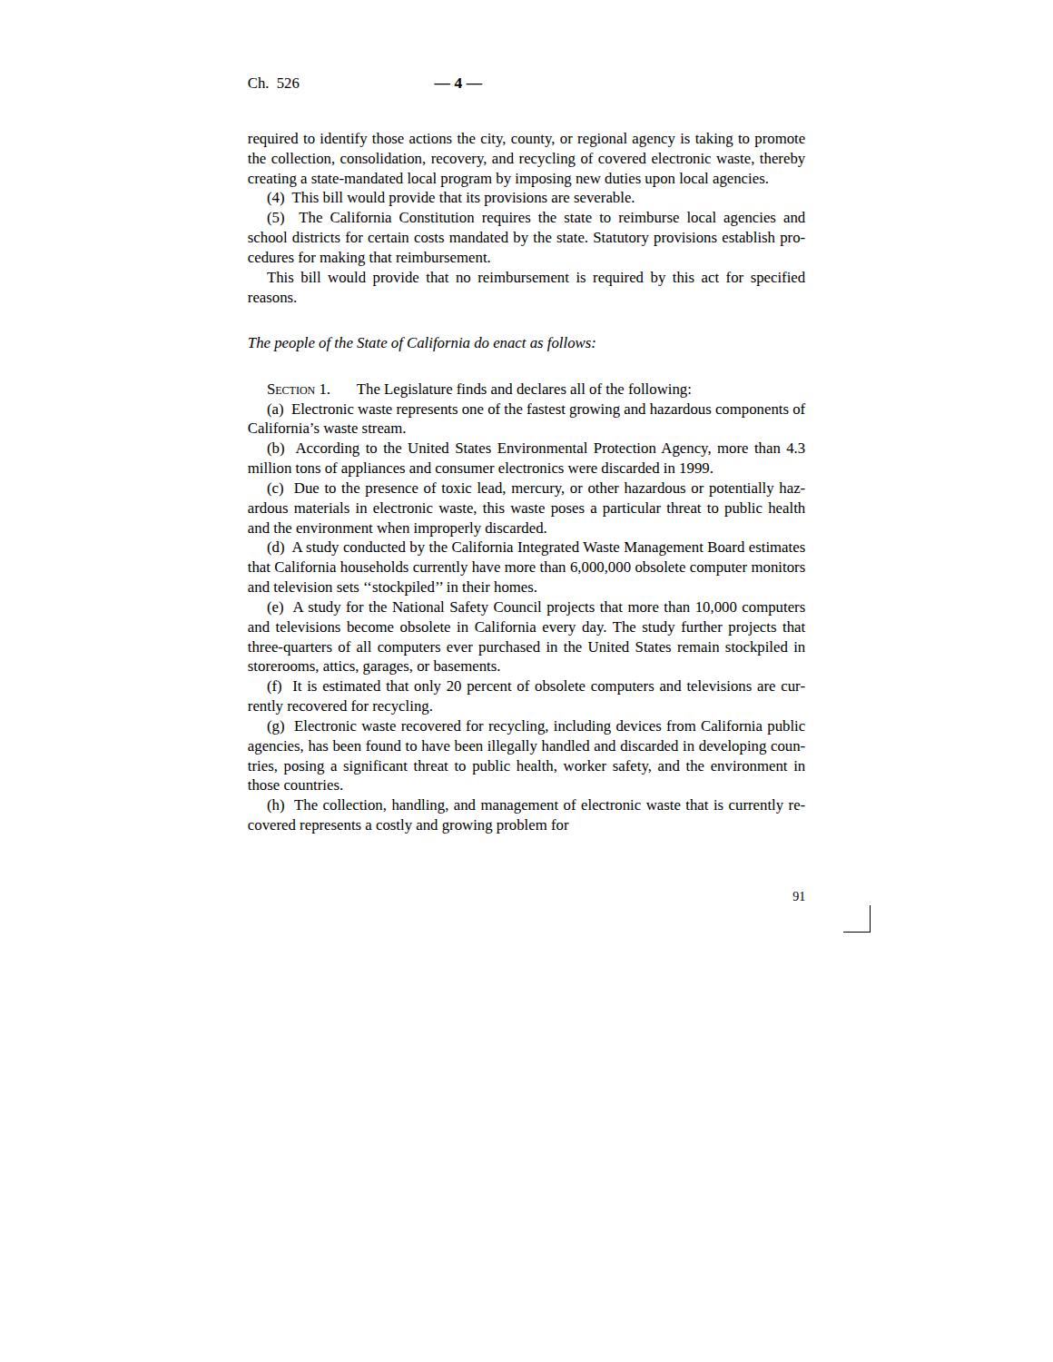Ch. 526 — 4 —
required to identify those actions the city, county, or regional agency is taking to promote the collection, consolidation, recovery, and recycling of covered electronic waste, thereby creating a state-mandated local program by imposing new duties upon local agencies.
(4) This bill would provide that its provisions are severable.
(5) The California Constitution requires the state to reimburse local agencies and school districts for certain costs mandated by the state. Statutory provisions establish procedures for making that reimbursement.
This bill would provide that no reimbursement is required by this act for specified reasons.
The people of the State of California do enact as follows:
Section 1. The Legislature finds and declares all of the following:
(a) Electronic waste represents one of the fastest growing and hazardous components of California’s waste stream.
(b) According to the United States Environmental Protection Agency, more than 4.3 million tons of appliances and consumer electronics were discarded in 1999.
(c) Due to the presence of toxic lead, mercury, or other hazardous or potentially hazardous materials in electronic waste, this waste poses a particular threat to public health and the environment when improperly discarded.
(d) A study conducted by the California Integrated Waste Management Board estimates that California households currently have more than 6,000,000 obsolete computer monitors and television sets ‘‘stockpiled’’ in their homes.
(e) A study for the National Safety Council projects that more than 10,000 computers and televisions become obsolete in California every day. The study further projects that three-quarters of all computers ever purchased in the United States remain stockpiled in storerooms, attics, garages, or basements.
(f) It is estimated that only 20 percent of obsolete computers and televisions are currently recovered for recycling.
(g) Electronic waste recovered for recycling, including devices from California public agencies, has been found to have been illegally handled and discarded in developing countries, posing a significant threat to public health, worker safety, and the environment in those countries.
(h) The collection, handling, and management of electronic waste that is currently recovered represents a costly and growing problem for
91